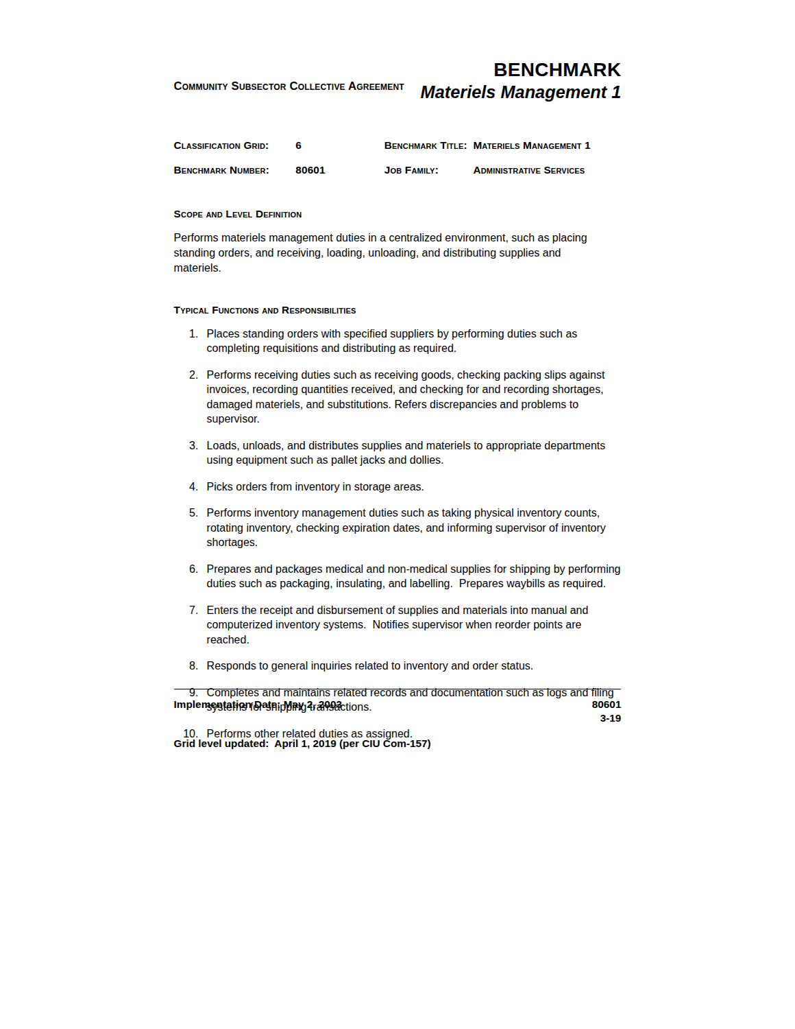Community Subsector Collective Agreement
BENCHMARK
Materiels Management 1
Classification Grid:
6
Benchmark Title:
Materiels Management 1
Benchmark Number:
80601
Job Family:
Administrative Services
Scope and Level Definition
Performs materiels management duties in a centralized environment, such as placing standing orders, and receiving, loading, unloading, and distributing supplies and materiels.
Typical Functions and Responsibilities
Places standing orders with specified suppliers by performing duties such as completing requisitions and distributing as required.
Performs receiving duties such as receiving goods, checking packing slips against invoices, recording quantities received, and checking for and recording shortages, damaged materiels, and substitutions. Refers discrepancies and problems to supervisor.
Loads, unloads, and distributes supplies and materiels to appropriate departments using equipment such as pallet jacks and dollies.
Picks orders from inventory in storage areas.
Performs inventory management duties such as taking physical inventory counts, rotating inventory, checking expiration dates, and informing supervisor of inventory shortages.
Prepares and packages medical and non-medical supplies for shipping by performing duties such as packaging, insulating, and labelling. Prepares waybills as required.
Enters the receipt and disbursement of supplies and materials into manual and computerized inventory systems. Notifies supervisor when reorder points are reached.
Responds to general inquiries related to inventory and order status.
Completes and maintains related records and documentation such as logs and filing systems for shipping transactions.
Performs other related duties as assigned.
Implementation Date: May 2, 2003
80601
3-19
Grid level updated: April 1, 2019 (per CIU Com-157)